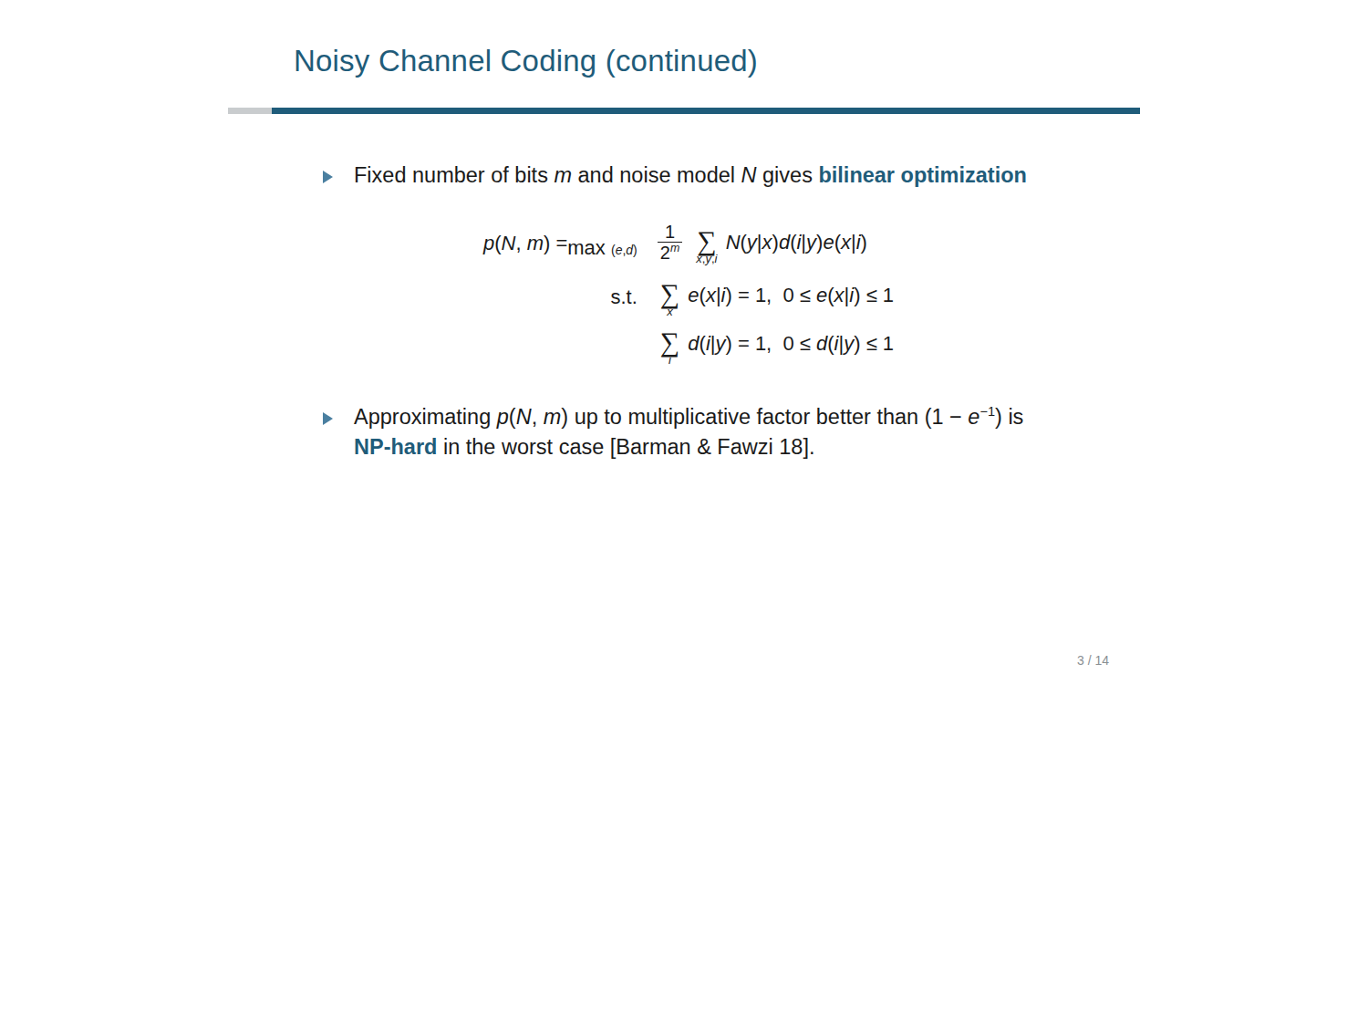Noisy Channel Coding (continued)
Fixed number of bits m and noise model N gives bilinear optimization
| p ( N , m ) = | max ( e , d ) | 1 2 m ∑ x , y , i N ( y / x ) d ( i / y ) e ( x / i ) |
| s.t. | ∑ x e ( x / i ) = 1, 0 ≤ e ( x / i ) ≤ 1 |
| | ∑ i d ( i / y ) = 1, 0 ≤ d ( i / y ) ≤ 1 |
Approximating p(N, m) up to multiplicative factor better than (1 − e−1) is NP-hard in the worst case [Barman & Fawzi 18].
3 / 14